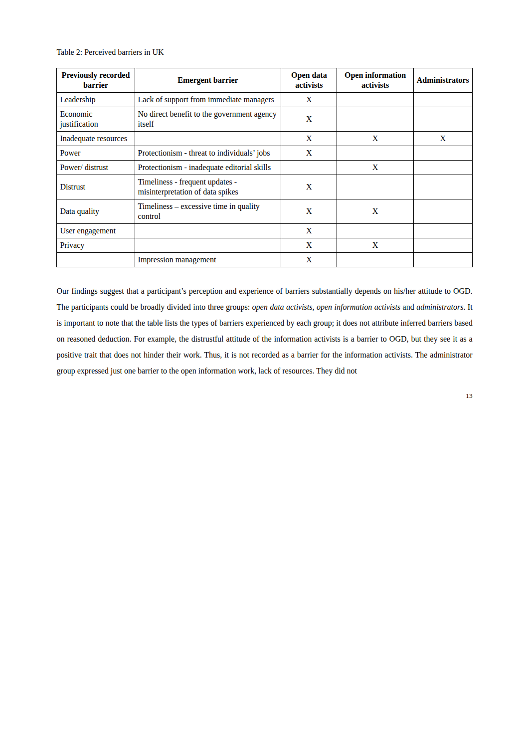Table 2: Perceived barriers in UK
| Previously recorded barrier | Emergent barrier | Open data activists | Open information activists | Administrators |
| --- | --- | --- | --- | --- |
| Leadership | Lack of support from immediate managers | X | | |
| Economic justification | No direct benefit to the government agency itself | X | | |
| Inadequate resources | | X | X | X |
| Power | Protectionism - threat to individuals’ jobs | X | | |
| Power/ distrust | Protectionism - inadequate editorial skills | | X | |
| Distrust | Timeliness - frequent updates - misinterpretation of data spikes | X | | |
| Data quality | Timeliness – excessive time in quality control | X | X | |
| User engagement | | X | | |
| Privacy | | X | X | |
| | Impression management | X | | |
Our findings suggest that a participant’s perception and experience of barriers substantially depends on his/her attitude to OGD. The participants could be broadly divided into three groups: open data activists, open information activists and administrators. It is important to note that the table lists the types of barriers experienced by each group; it does not attribute inferred barriers based on reasoned deduction. For example, the distrustful attitude of the information activists is a barrier to OGD, but they see it as a positive trait that does not hinder their work. Thus, it is not recorded as a barrier for the information activists. The administrator group expressed just one barrier to the open information work, lack of resources. They did not
13